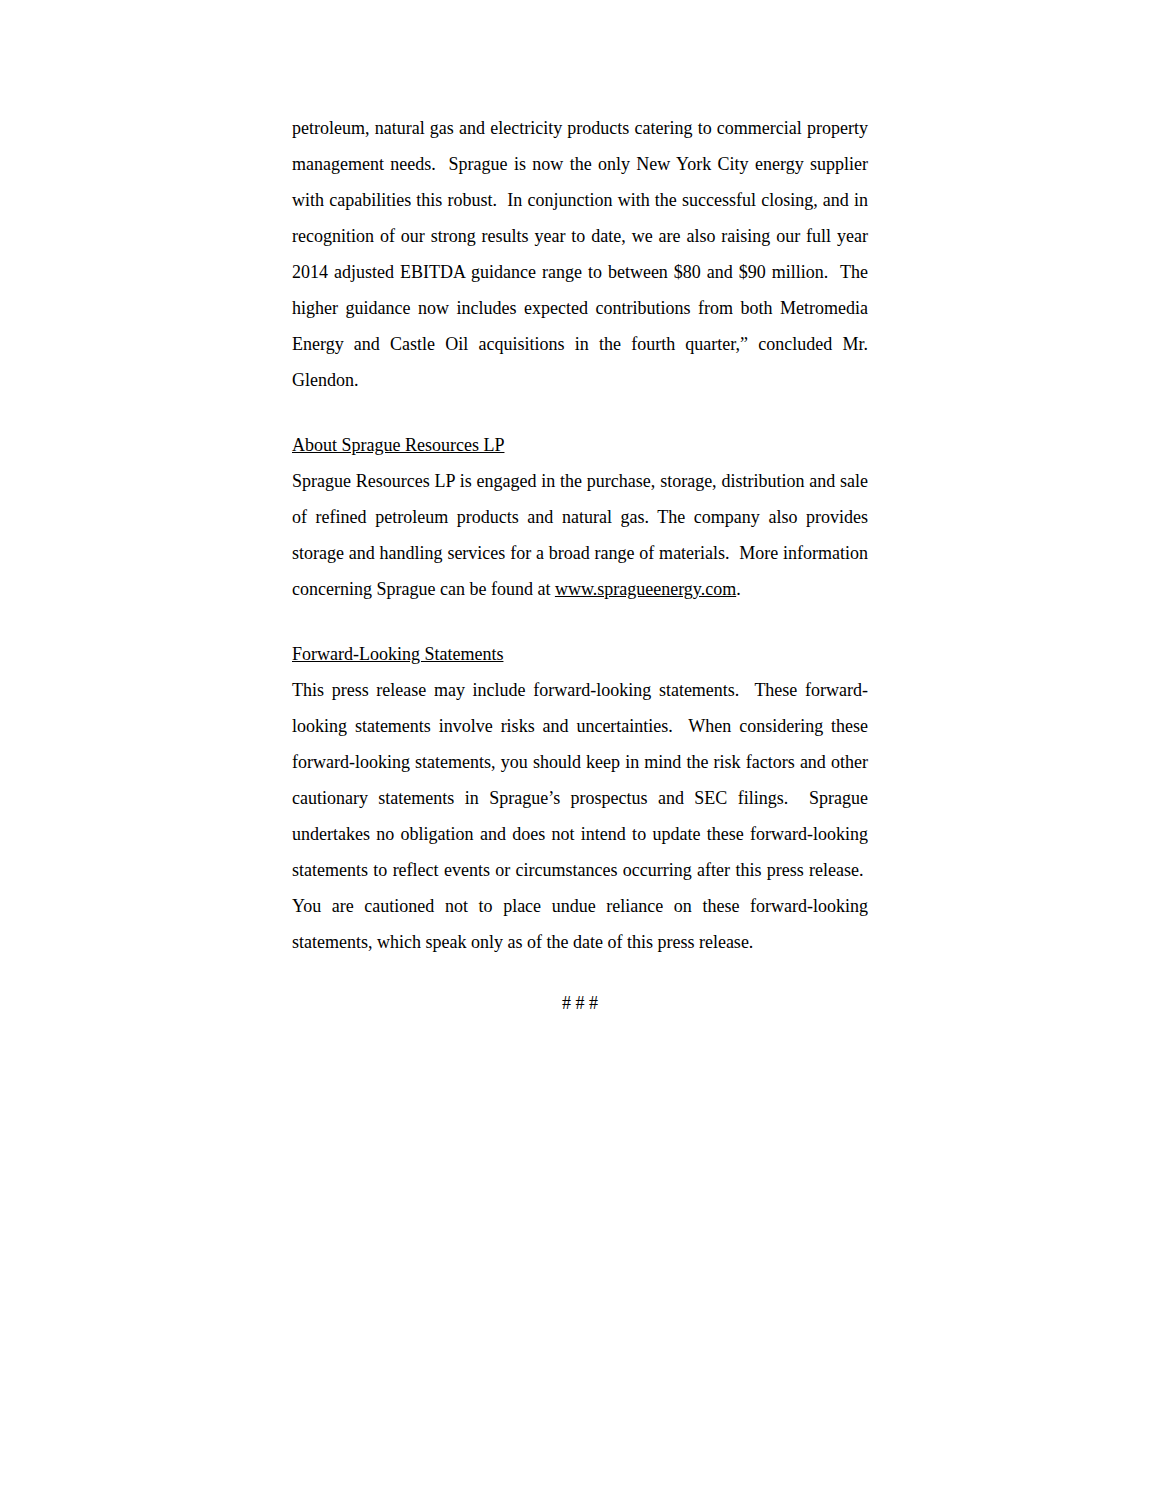petroleum, natural gas and electricity products catering to commercial property management needs. Sprague is now the only New York City energy supplier with capabilities this robust. In conjunction with the successful closing, and in recognition of our strong results year to date, we are also raising our full year 2014 adjusted EBITDA guidance range to between $80 and $90 million. The higher guidance now includes expected contributions from both Metromedia Energy and Castle Oil acquisitions in the fourth quarter,” concluded Mr. Glendon.
About Sprague Resources LP
Sprague Resources LP is engaged in the purchase, storage, distribution and sale of refined petroleum products and natural gas. The company also provides storage and handling services for a broad range of materials. More information concerning Sprague can be found at www.spragueenergy.com.
Forward-Looking Statements
This press release may include forward-looking statements. These forward-looking statements involve risks and uncertainties. When considering these forward-looking statements, you should keep in mind the risk factors and other cautionary statements in Sprague’s prospectus and SEC filings. Sprague undertakes no obligation and does not intend to update these forward-looking statements to reflect events or circumstances occurring after this press release. You are cautioned not to place undue reliance on these forward-looking statements, which speak only as of the date of this press release.
# # #